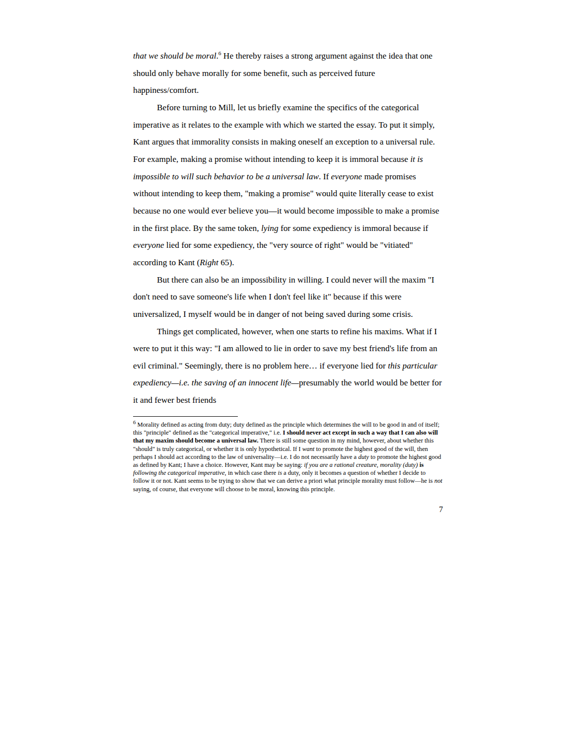that we should be moral.6 He thereby raises a strong argument against the idea that one should only behave morally for some benefit, such as perceived future happiness/comfort.
Before turning to Mill, let us briefly examine the specifics of the categorical imperative as it relates to the example with which we started the essay. To put it simply, Kant argues that immorality consists in making oneself an exception to a universal rule. For example, making a promise without intending to keep it is immoral because it is impossible to will such behavior to be a universal law. If everyone made promises without intending to keep them, "making a promise" would quite literally cease to exist because no one would ever believe you—it would become impossible to make a promise in the first place. By the same token, lying for some expediency is immoral because if everyone lied for some expediency, the "very source of right" would be "vitiated" according to Kant (Right 65).
But there can also be an impossibility in willing. I could never will the maxim "I don't need to save someone's life when I don't feel like it" because if this were universalized, I myself would be in danger of not being saved during some crisis.
Things get complicated, however, when one starts to refine his maxims. What if I were to put it this way: "I am allowed to lie in order to save my best friend's life from an evil criminal." Seemingly, there is no problem here… if everyone lied for this particular expediency—i.e. the saving of an innocent life—presumably the world would be better for it and fewer best friends
6 Morality defined as acting from duty; duty defined as the principle which determines the will to be good in and of itself; this "principle" defined as the "categorical imperative," i.e. I should never act except in such a way that I can also will that my maxim should become a universal law. There is still some question in my mind, however, about whether this "should" is truly categorical, or whether it is only hypothetical. If I want to promote the highest good of the will, then perhaps I should act according to the law of universality—i.e. I do not necessarily have a duty to promote the highest good as defined by Kant; I have a choice. However, Kant may be saying: if you are a rational creature, morality (duty) is following the categorical imperative, in which case there is a duty, only it becomes a question of whether I decide to follow it or not. Kant seems to be trying to show that we can derive a priori what principle morality must follow—he is not saying, of course, that everyone will choose to be moral, knowing this principle.
7